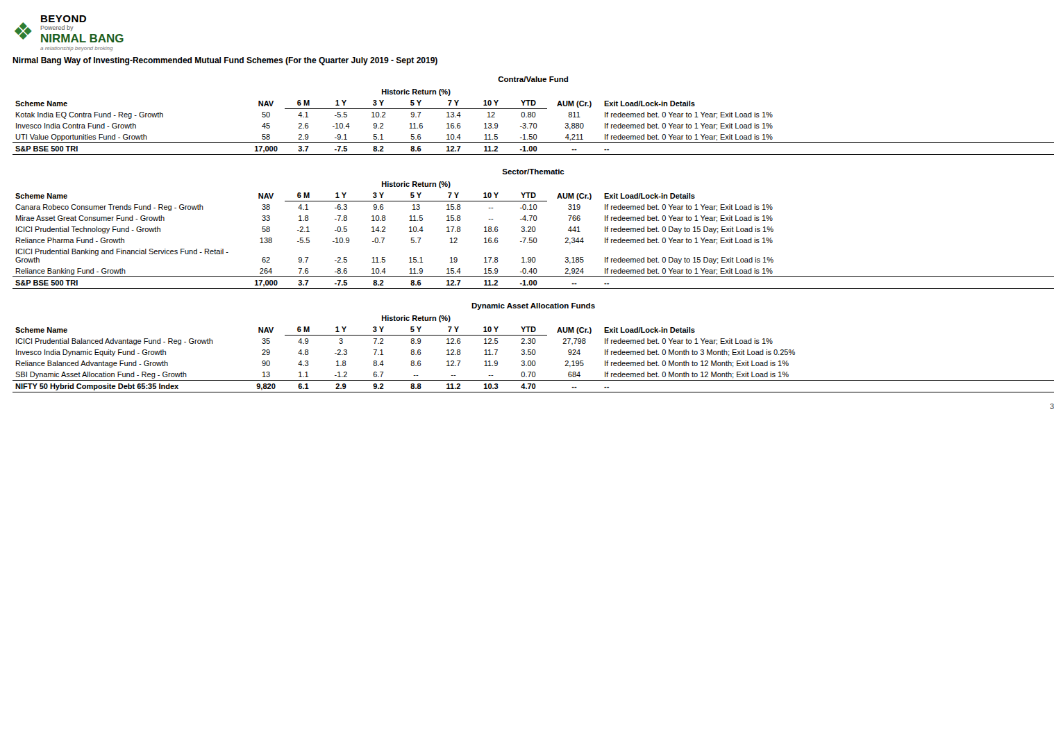❖
BEYOND
Powered by
NIRMAL BANG
a relationship beyond broking
Nirmal Bang Way of Investing-Recommended Mutual Fund Schemes (For the Quarter July 2019 - Sept 2019)
Contra/Value Fund
| Scheme Name | NAV | Historic Return (%) | AUM (Cr.) | Exit Load/Lock-in Details |
| --- | --- | --- | --- | --- |
| 6 M | 1 Y | 3 Y | 5 Y | 7 Y | 10 Y | YTD |
| Kotak India EQ Contra Fund - Reg - Growth | 50 | 4.1 | -5.5 | 10.2 | 9.7 | 13.4 | 12 | 0.80 | 811 | If redeemed bet. 0 Year to 1 Year; Exit Load is 1% |
| Invesco India Contra Fund - Growth | 45 | 2.6 | -10.4 | 9.2 | 11.6 | 16.6 | 13.9 | -3.70 | 3,880 | If redeemed bet. 0 Year to 1 Year; Exit Load is 1% |
| UTI Value Opportunities Fund - Growth | 58 | 2.9 | -9.1 | 5.1 | 5.6 | 10.4 | 11.5 | -1.50 | 4,211 | If redeemed bet. 0 Year to 1 Year; Exit Load is 1% |
| S&P BSE 500 TRI | 17,000 | 3.7 | -7.5 | 8.2 | 8.6 | 12.7 | 11.2 | -1.00 | -- | -- |
Sector/Thematic
| Scheme Name | NAV | Historic Return (%) | AUM (Cr.) | Exit Load/Lock-in Details |
| --- | --- | --- | --- | --- |
| 6 M | 1 Y | 3 Y | 5 Y | 7 Y | 10 Y | YTD |
| Canara Robeco Consumer Trends Fund - Reg - Growth | 38 | 4.1 | -6.3 | 9.6 | 13 | 15.8 | -- | -0.10 | 319 | If redeemed bet. 0 Year to 1 Year; Exit Load is 1% |
| Mirae Asset Great Consumer Fund - Growth | 33 | 1.8 | -7.8 | 10.8 | 11.5 | 15.8 | -- | -4.70 | 766 | If redeemed bet. 0 Year to 1 Year; Exit Load is 1% |
| ICICI Prudential Technology Fund - Growth | 58 | -2.1 | -0.5 | 14.2 | 10.4 | 17.8 | 18.6 | 3.20 | 441 | If redeemed bet. 0 Day to 15 Day; Exit Load is 1% |
| Reliance Pharma Fund - Growth | 138 | -5.5 | -10.9 | -0.7 | 5.7 | 12 | 16.6 | -7.50 | 2,344 | If redeemed bet. 0 Year to 1 Year; Exit Load is 1% |
| ICICI Prudential Banking and Financial Services Fund - Retail - Growth | 62 | 9.7 | -2.5 | 11.5 | 15.1 | 19 | 17.8 | 1.90 | 3,185 | If redeemed bet. 0 Day to 15 Day; Exit Load is 1% |
| Reliance Banking Fund - Growth | 264 | 7.6 | -8.6 | 10.4 | 11.9 | 15.4 | 15.9 | -0.40 | 2,924 | If redeemed bet. 0 Year to 1 Year; Exit Load is 1% |
| S&P BSE 500 TRI | 17,000 | 3.7 | -7.5 | 8.2 | 8.6 | 12.7 | 11.2 | -1.00 | -- | -- |
Dynamic Asset Allocation Funds
| Scheme Name | NAV | Historic Return (%) | AUM (Cr.) | Exit Load/Lock-in Details |
| --- | --- | --- | --- | --- |
| 6 M | 1 Y | 3 Y | 5 Y | 7 Y | 10 Y | YTD |
| ICICI Prudential Balanced Advantage Fund - Reg - Growth | 35 | 4.9 | 3 | 7.2 | 8.9 | 12.6 | 12.5 | 2.30 | 27,798 | If redeemed bet. 0 Year to 1 Year; Exit Load is 1% |
| Invesco India Dynamic Equity Fund - Growth | 29 | 4.8 | -2.3 | 7.1 | 8.6 | 12.8 | 11.7 | 3.50 | 924 | If redeemed bet. 0 Month to 3 Month; Exit Load is 0.25% |
| Reliance Balanced Advantage Fund - Growth | 90 | 4.3 | 1.8 | 8.4 | 8.6 | 12.7 | 11.9 | 3.00 | 2,195 | If redeemed bet. 0 Month to 12 Month; Exit Load is 1% |
| SBI Dynamic Asset Allocation Fund - Reg - Growth | 13 | 1.1 | -1.2 | 6.7 | -- | -- | -- | 0.70 | 684 | If redeemed bet. 0 Month to 12 Month; Exit Load is 1% |
| NIFTY 50 Hybrid Composite Debt 65:35 Index | 9,820 | 6.1 | 2.9 | 9.2 | 8.8 | 11.2 | 10.3 | 4.70 | -- | -- |
3